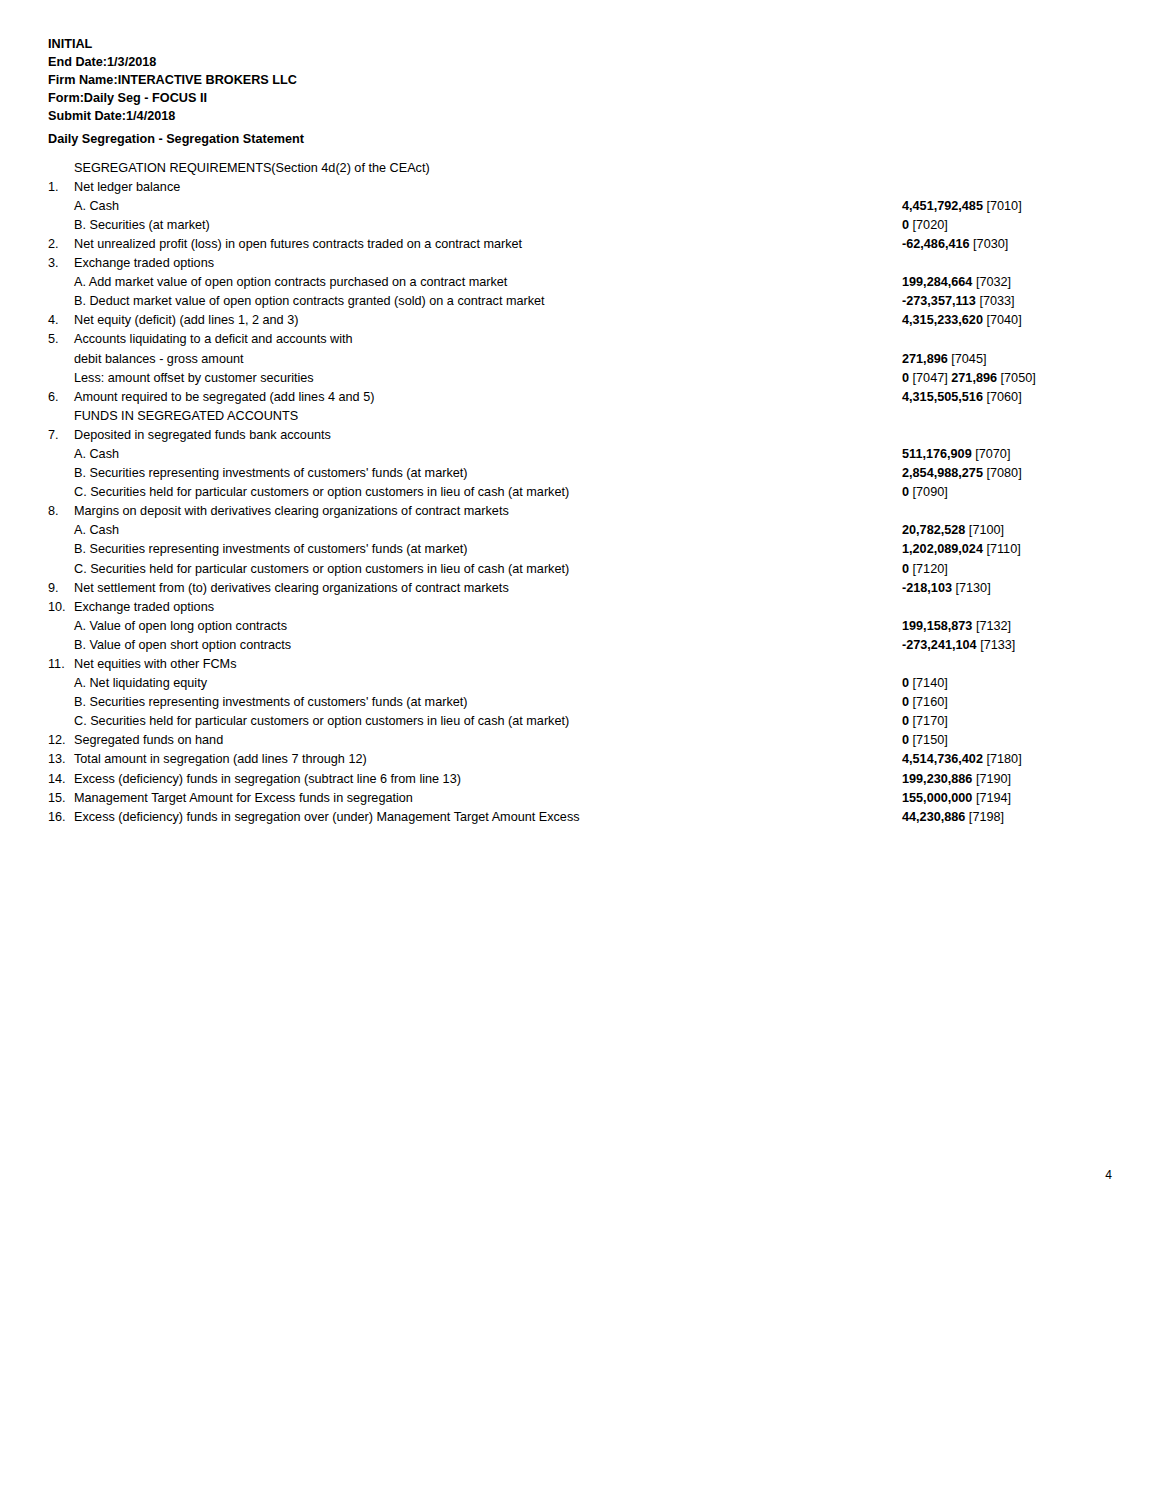INITIAL
End Date:1/3/2018
Firm Name:INTERACTIVE BROKERS LLC
Form:Daily Seg - FOCUS II
Submit Date:1/4/2018
Daily Segregation - Segregation Statement
| | SEGREGATION REQUIREMENTS(Section 4d(2) of the CEAct) | |
| 1. | Net ledger balance | |
| | A. Cash | 4,451,792,485 [7010] |
| | B. Securities (at market) | 0 [7020] |
| 2. | Net unrealized profit (loss) in open futures contracts traded on a contract market | -62,486,416 [7030] |
| 3. | Exchange traded options | |
| | A. Add market value of open option contracts purchased on a contract market | 199,284,664 [7032] |
| | B. Deduct market value of open option contracts granted (sold) on a contract market | -273,357,113 [7033] |
| 4. | Net equity (deficit) (add lines 1, 2 and 3) | 4,315,233,620 [7040] |
| 5. | Accounts liquidating to a deficit and accounts with | |
| | debit balances - gross amount | 271,896 [7045] |
| | Less: amount offset by customer securities | 0 [7047] 271,896 [7050] |
| 6. | Amount required to be segregated (add lines 4 and 5) | 4,315,505,516 [7060] |
| | FUNDS IN SEGREGATED ACCOUNTS | |
| 7. | Deposited in segregated funds bank accounts | |
| | A. Cash | 511,176,909 [7070] |
| | B. Securities representing investments of customers' funds (at market) | 2,854,988,275 [7080] |
| | C. Securities held for particular customers or option customers in lieu of cash (at market) | 0 [7090] |
| 8. | Margins on deposit with derivatives clearing organizations of contract markets | |
| | A. Cash | 20,782,528 [7100] |
| | B. Securities representing investments of customers' funds (at market) | 1,202,089,024 [7110] |
| | C. Securities held for particular customers or option customers in lieu of cash (at market) | 0 [7120] |
| 9. | Net settlement from (to) derivatives clearing organizations of contract markets | -218,103 [7130] |
| 10. | Exchange traded options | |
| | A. Value of open long option contracts | 199,158,873 [7132] |
| | B. Value of open short option contracts | -273,241,104 [7133] |
| 11. | Net equities with other FCMs | |
| | A. Net liquidating equity | 0 [7140] |
| | B. Securities representing investments of customers' funds (at market) | 0 [7160] |
| | C. Securities held for particular customers or option customers in lieu of cash (at market) | 0 [7170] |
| 12. | Segregated funds on hand | 0 [7150] |
| 13. | Total amount in segregation (add lines 7 through 12) | 4,514,736,402 [7180] |
| 14. | Excess (deficiency) funds in segregation (subtract line 6 from line 13) | 199,230,886 [7190] |
| 15. | Management Target Amount for Excess funds in segregation | 155,000,000 [7194] |
| 16. | Excess (deficiency) funds in segregation over (under) Management Target Amount Excess | 44,230,886 [7198] |
4